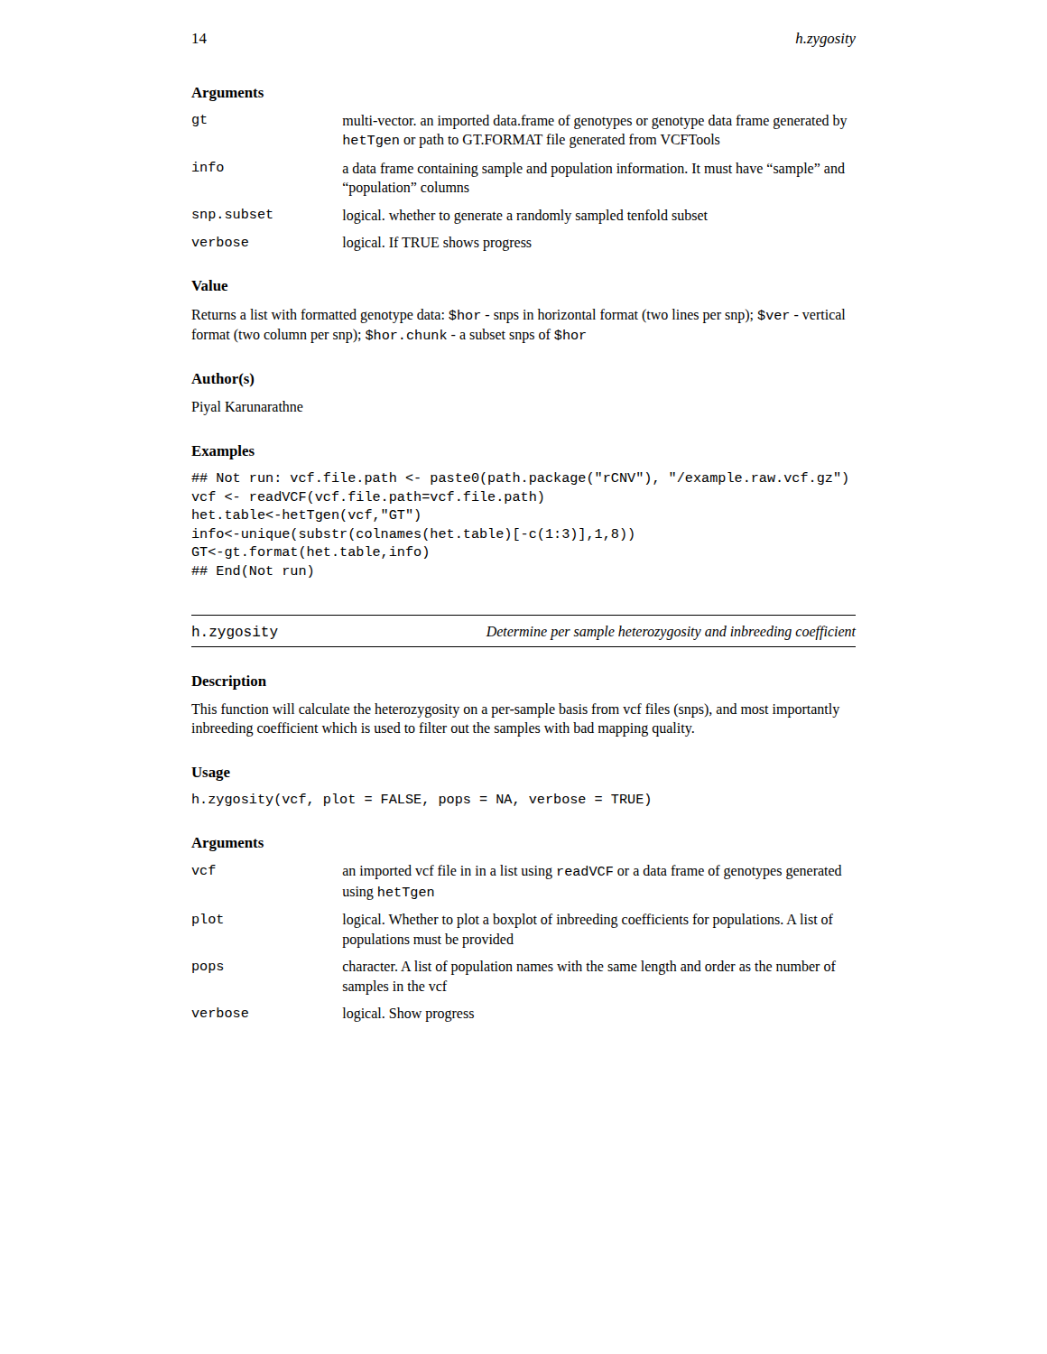14 h.zygosity
Arguments
gt
multi-vector. an imported data.frame of genotypes or genotype data frame generated by hetTgen or path to GT.FORMAT file generated from VCFTools
info
a data frame containing sample and population information. It must have “sample” and “population” columns
snp.subset
logical. whether to generate a randomly sampled tenfold subset
verbose
logical. If TRUE shows progress
Value
Returns a list with formatted genotype data: $hor - snps in horizontal format (two lines per snp); $ver - vertical format (two column per snp); $hor.chunk - a subset snps of $hor
Author(s)
Piyal Karunarathne
Examples
## Not run: vcf.file.path <- paste0(path.package("rCNV"), "/example.raw.vcf.gz")
vcf <- readVCF(vcf.file.path=vcf.file.path)
het.table<-hetTgen(vcf,"GT")
info<-unique(substr(colnames(het.table)[-c(1:3)],1,8))
GT<-gt.format(het.table,info)
## End(Not run)
h.zygosity Determine per sample heterozygosity and inbreeding coefficient
Description
This function will calculate the heterozygosity on a per-sample basis from vcf files (snps), and most importantly inbreeding coefficient which is used to filter out the samples with bad mapping quality.
Usage
h.zygosity(vcf, plot = FALSE, pops = NA, verbose = TRUE)
Arguments
vcf
an imported vcf file in in a list using readVCF or a data frame of genotypes generated using hetTgen
plot
logical. Whether to plot a boxplot of inbreeding coefficients for populations. A list of populations must be provided
pops
character. A list of population names with the same length and order as the number of samples in the vcf
verbose
logical. Show progress